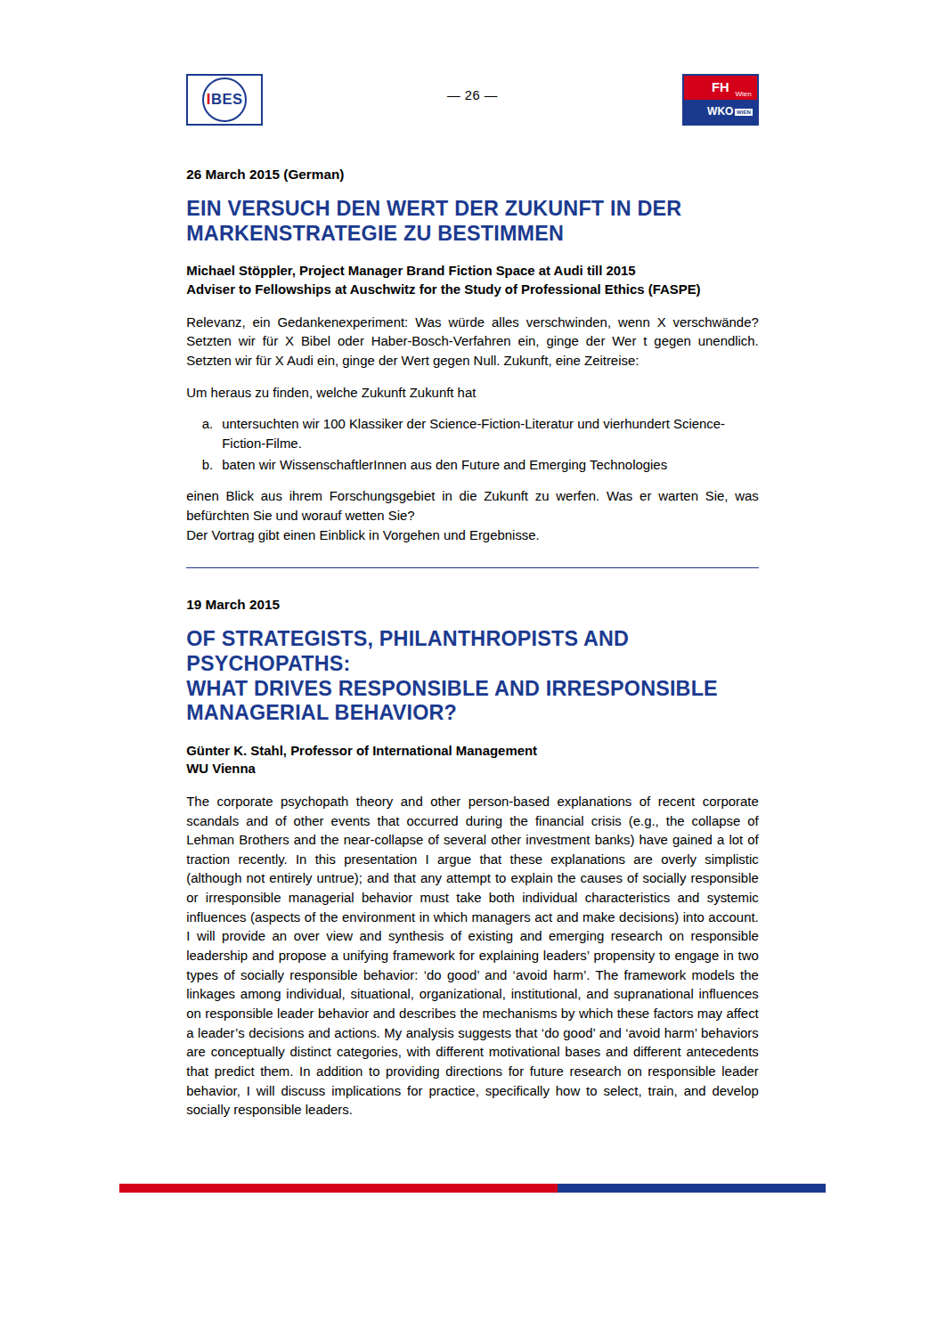IBES
— 26 —
FHWien
WKOWIEN
26 March 2015 (German)
Ein Versuch den Wert der Zukunft in der Markenstrategie zu bestimmen
Michael Stöppler, Project Manager Brand Fiction Space at Audi till 2015
Adviser to Fellowships at Auschwitz for the Study of Professional Ethics (FASPE)
Relevanz, ein Gedankenexperiment: Was würde alles verschwinden, wenn X verschwände? Setzten wir für X Bibel oder Haber-Bosch-Verfahren ein, ginge der Wer t gegen unendlich. Setzten wir für X Audi ein, ginge der Wert gegen Null. Zukunft, eine Zeitreise:
Um heraus zu finden, welche Zukunft Zukunft hat
untersuchten wir 100 Klassiker der Science-Fiction-Literatur und vierhundert Science-Fiction-Filme.
baten wir WissenschaftlerInnen aus den Future and Emerging Technologies
einen Blick aus ihrem Forschungsgebiet in die Zukunft zu werfen. Was er warten Sie, was befürchten Sie und worauf wetten Sie?
Der Vortrag gibt einen Einblick in Vorgehen und Ergebnisse.
19 March 2015
Of Strategists, Philanthropists and Psychopaths:
What Drives Responsible and Irresponsible Managerial Behavior?
Günter K. Stahl, Professor of International Management
WU Vienna
The corporate psychopath theory and other person-based explanations of recent corporate scandals and of other events that occurred during the financial crisis (e.g., the collapse of Lehman Brothers and the near-collapse of several other investment banks) have gained a lot of traction recently. In this presentation I argue that these explanations are overly simplistic (although not entirely untrue); and that any attempt to explain the causes of socially responsible or irresponsible managerial behavior must take both individual characteristics and systemic influences (aspects of the environment in which managers act and make decisions) into account. I will provide an over view and synthesis of existing and emerging research on responsible leadership and propose a unifying framework for explaining leaders’ propensity to engage in two types of socially responsible behavior: ‘do good’ and ‘avoid harm’. The framework models the linkages among individual, situational, organizational, institutional, and supranational influences on responsible leader behavior and describes the mechanisms by which these factors may affect a leader’s decisions and actions. My analysis suggests that ‘do good’ and ‘avoid harm’ behaviors are conceptually distinct categories, with different motivational bases and different antecedents that predict them. In addition to providing directions for future research on responsible leader behavior, I will discuss implications for practice, specifically how to select, train, and develop socially responsible leaders.